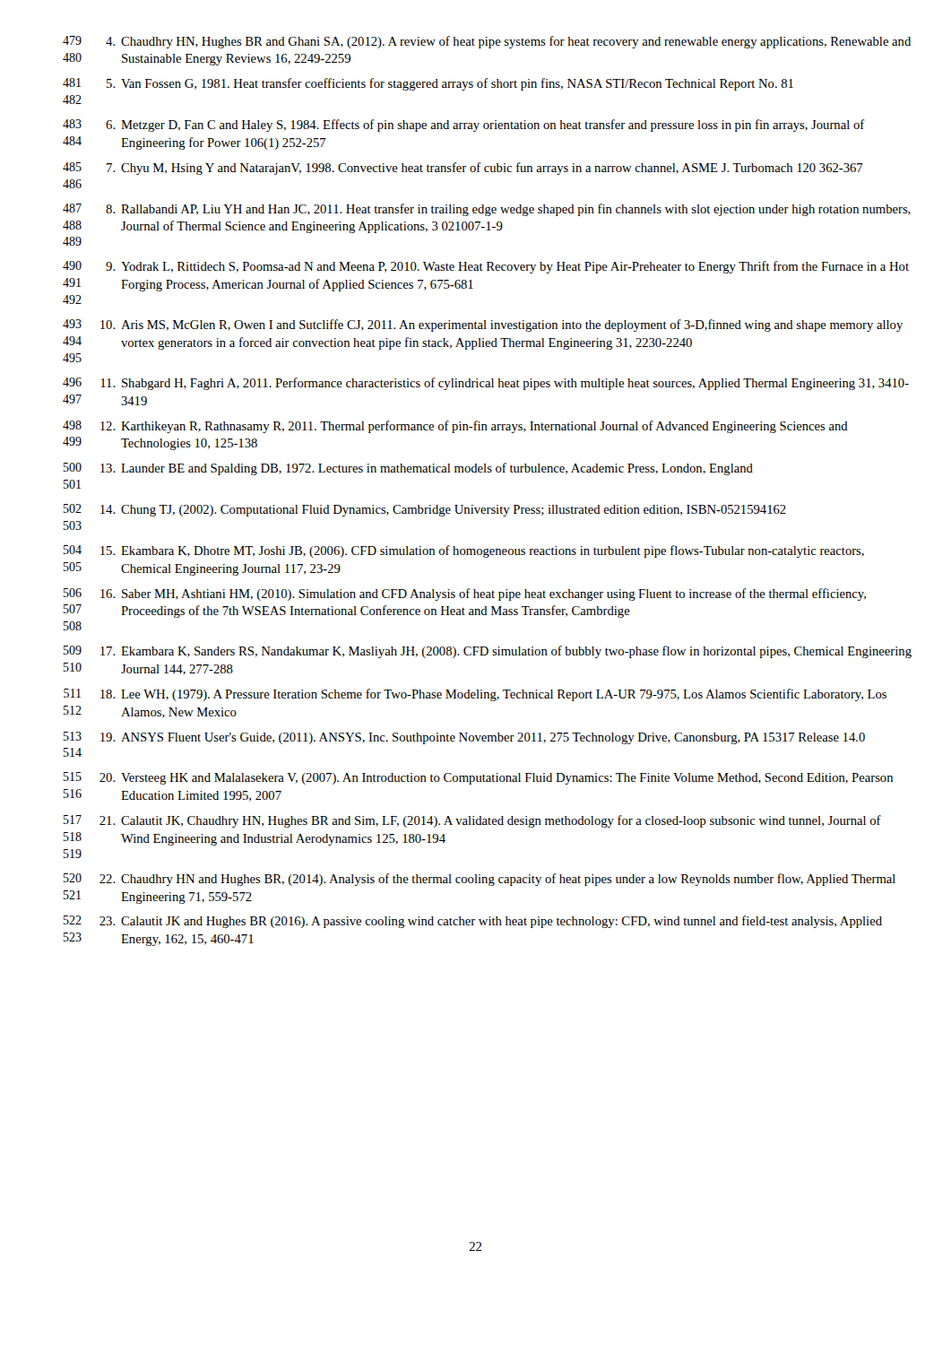479 480
4.
Chaudhry HN, Hughes BR and Ghani SA, (2012). A review of heat pipe systems for heat recovery and renewable energy applications, Renewable and Sustainable Energy Reviews 16, 2249-2259
481 482
5.
Van Fossen G, 1981. Heat transfer coefficients for staggered arrays of short pin fins, NASA STI/Recon Technical Report No. 81
483 484
6.
Metzger D, Fan C and Haley S, 1984. Effects of pin shape and array orientation on heat transfer and pressure loss in pin fin arrays, Journal of Engineering for Power 106(1) 252-257
485 486
7.
Chyu M, Hsing Y and NatarajanV, 1998. Convective heat transfer of cubic fun arrays in a narrow channel, ASME J. Turbomach 120 362-367
487 488 489
8.
Rallabandi AP, Liu YH and Han JC, 2011. Heat transfer in trailing edge wedge shaped pin fin channels with slot ejection under high rotation numbers, Journal of Thermal Science and Engineering Applications, 3 021007-1-9
490 491 492
9.
Yodrak L, Rittidech S, Poomsa-ad N and Meena P, 2010. Waste Heat Recovery by Heat Pipe Air-Preheater to Energy Thrift from the Furnace in a Hot Forging Process, American Journal of Applied Sciences 7, 675-681
493 494 495
10.
Aris MS, McGlen R, Owen I and Sutcliffe CJ, 2011. An experimental investigation into the deployment of 3-D,finned wing and shape memory alloy vortex generators in a forced air convection heat pipe fin stack, Applied Thermal Engineering 31, 2230-2240
496 497
11.
Shabgard H, Faghri A, 2011. Performance characteristics of cylindrical heat pipes with multiple heat sources, Applied Thermal Engineering 31, 3410-3419
498 499
12.
Karthikeyan R, Rathnasamy R, 2011. Thermal performance of pin-fin arrays, International Journal of Advanced Engineering Sciences and Technologies 10, 125-138
500 501
13.
Launder BE and Spalding DB, 1972. Lectures in mathematical models of turbulence, Academic Press, London, England
502 503
14.
Chung TJ, (2002). Computational Fluid Dynamics, Cambridge University Press; illustrated edition edition, ISBN-0521594162
504 505
15.
Ekambara K, Dhotre MT, Joshi JB, (2006). CFD simulation of homogeneous reactions in turbulent pipe flows-Tubular non-catalytic reactors, Chemical Engineering Journal 117, 23-29
506 507 508
16.
Saber MH, Ashtiani HM, (2010). Simulation and CFD Analysis of heat pipe heat exchanger using Fluent to increase of the thermal efficiency, Proceedings of the 7th WSEAS International Conference on Heat and Mass Transfer, Cambrdige
509 510
17.
Ekambara K, Sanders RS, Nandakumar K, Masliyah JH, (2008). CFD simulation of bubbly two-phase flow in horizontal pipes, Chemical Engineering Journal 144, 277-288
511 512
18.
Lee WH, (1979). A Pressure Iteration Scheme for Two-Phase Modeling, Technical Report LA-UR 79-975, Los Alamos Scientific Laboratory, Los Alamos, New Mexico
513 514
19.
ANSYS Fluent User's Guide, (2011). ANSYS, Inc. Southpointe November 2011, 275 Technology Drive, Canonsburg, PA 15317 Release 14.0
515 516
20.
Versteeg HK and Malalasekera V, (2007). An Introduction to Computational Fluid Dynamics: The Finite Volume Method, Second Edition, Pearson Education Limited 1995, 2007
517 518 519
21.
Calautit JK, Chaudhry HN, Hughes BR and Sim, LF, (2014). A validated design methodology for a closed-loop subsonic wind tunnel, Journal of Wind Engineering and Industrial Aerodynamics 125, 180-194
520 521
22.
Chaudhry HN and Hughes BR, (2014). Analysis of the thermal cooling capacity of heat pipes under a low Reynolds number flow, Applied Thermal Engineering 71, 559-572
522 523
23.
Calautit JK and Hughes BR (2016). A passive cooling wind catcher with heat pipe technology: CFD, wind tunnel and field-test analysis, Applied Energy, 162, 15, 460-471
22